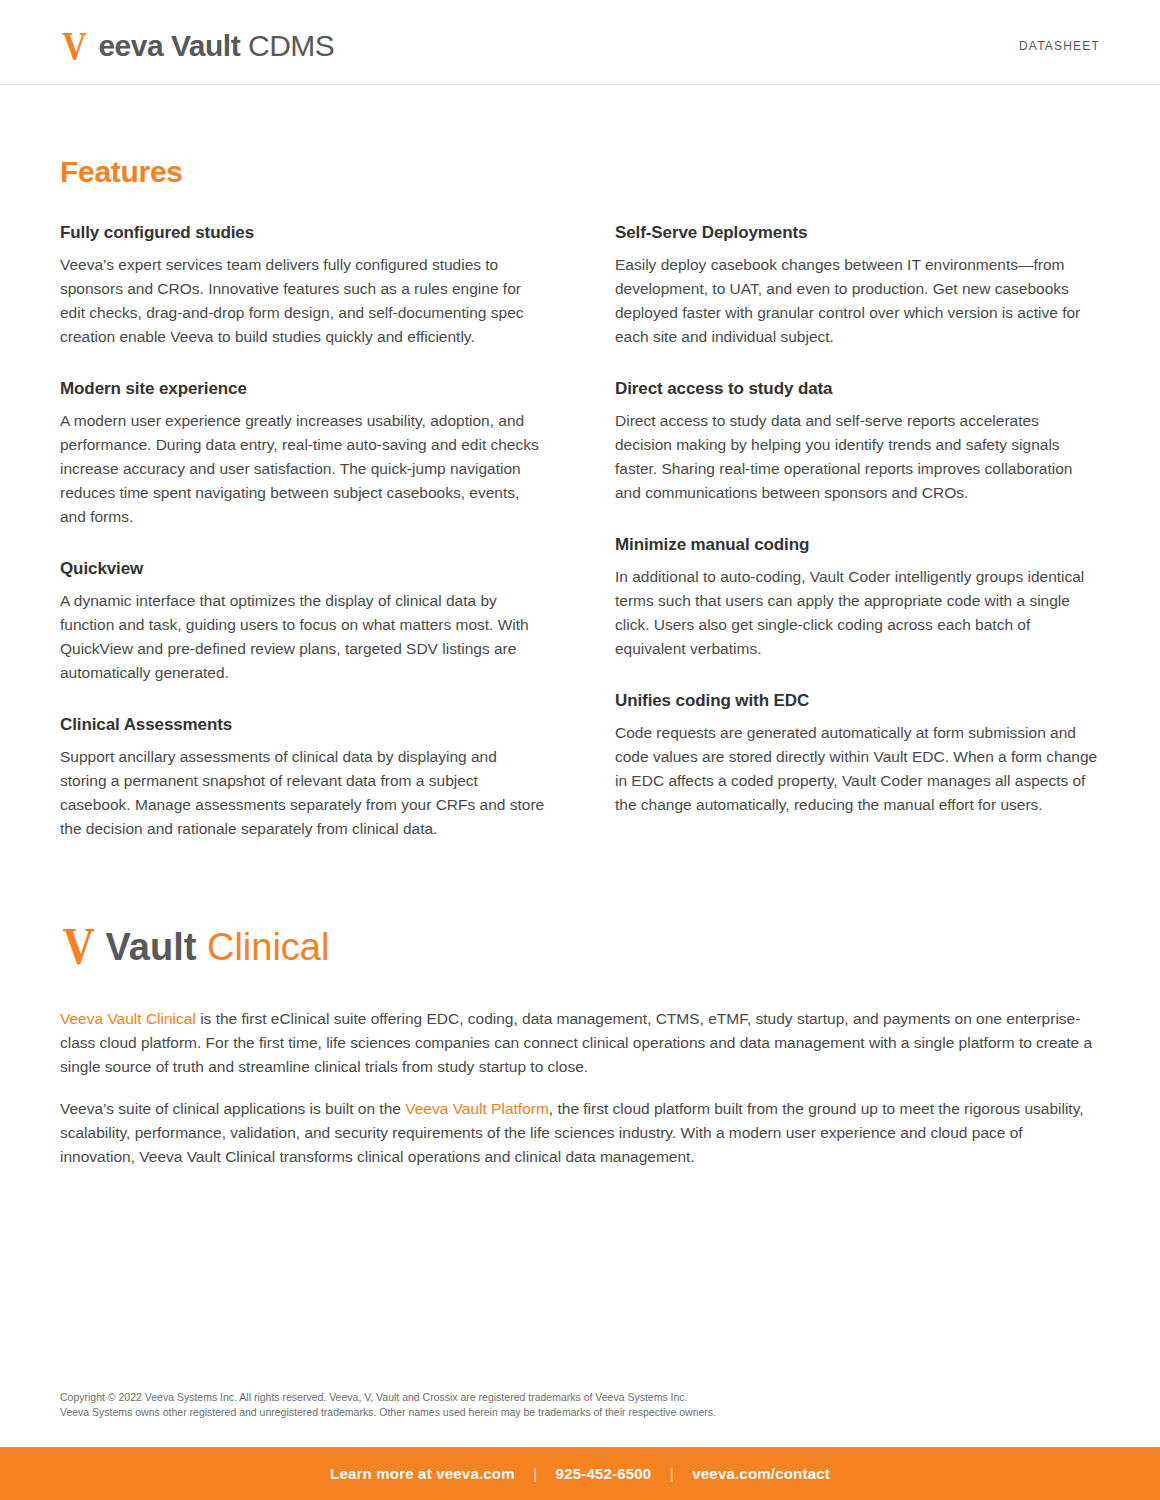V eeva Vault CDMS
DATASHEET
Features
Fully configured studies
Veeva’s expert services team delivers fully configured studies to sponsors and CROs. Innovative features such as a rules engine for edit checks, drag-and-drop form design, and self-documenting spec creation enable Veeva to build studies quickly and efficiently.
Modern site experience
A modern user experience greatly increases usability, adoption, and performance. During data entry, real-time auto-saving and edit checks increase accuracy and user satisfaction. The quick-jump navigation reduces time spent navigating between subject casebooks, events, and forms.
Quickview
A dynamic interface that optimizes the display of clinical data by function and task, guiding users to focus on what matters most. With QuickView and pre-defined review plans, targeted SDV listings are automatically generated.
Clinical Assessments
Support ancillary assessments of clinical data by displaying and storing a permanent snapshot of relevant data from a subject casebook. Manage assessments separately from your CRFs and store the decision and rationale separately from clinical data.
Self-Serve Deployments
Easily deploy casebook changes between IT environments—from development, to UAT, and even to production. Get new casebooks deployed faster with granular control over which version is active for each site and individual subject.
Direct access to study data
Direct access to study data and self-serve reports accelerates decision making by helping you identify trends and safety signals faster. Sharing real-time operational reports improves collaboration and communications between sponsors and CROs.
Minimize manual coding
In additional to auto-coding, Vault Coder intelligently groups identical terms such that users can apply the appropriate code with a single click. Users also get single-click coding across each batch of equivalent verbatims.
Unifies coding with EDC
Code requests are generated automatically at form submission and code values are stored directly within Vault EDC. When a form change in EDC affects a coded property, Vault Coder manages all aspects of the change automatically, reducing the manual effort for users.
V Vault Clinical
Veeva Vault Clinical is the first eClinical suite offering EDC, coding, data management, CTMS, eTMF, study startup, and payments on one enterprise-class cloud platform. For the first time, life sciences companies can connect clinical operations and data management with a single platform to create a single source of truth and streamline clinical trials from study startup to close.
Veeva’s suite of clinical applications is built on the Veeva Vault Platform, the first cloud platform built from the ground up to meet the rigorous usability, scalability, performance, validation, and security requirements of the life sciences industry. With a modern user experience and cloud pace of innovation, Veeva Vault Clinical transforms clinical operations and clinical data management.
Copyright © 2022 Veeva Systems Inc. All rights reserved. Veeva, V, Vault and Crossix are registered trademarks of Veeva Systems Inc.
Veeva Systems owns other registered and unregistered trademarks. Other names used herein may be trademarks of their respective owners.
Learn more at veeva.com | 925-452-6500 | veeva.com/contact